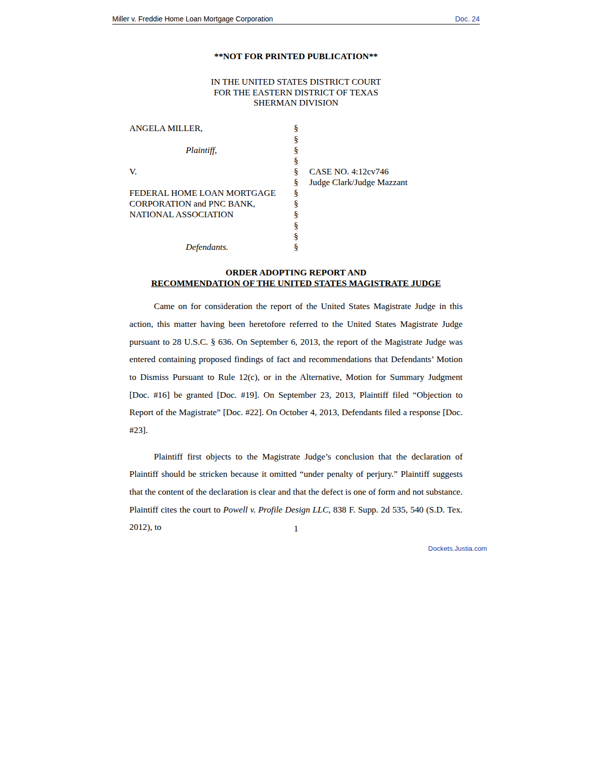Miller v. Freddie Home Loan Mortgage Corporation Doc. 24
**NOT FOR PRINTED PUBLICATION**
IN THE UNITED STATES DISTRICT COURT
FOR THE EASTERN DISTRICT OF TEXAS
SHERMAN DIVISION
| ANGELA MILLER, | § | |
| | § | |
| Plaintiff, | § | |
| | § | |
| V. | § | CASE NO. 4:12cv746 |
| | § | Judge Clark/Judge Mazzant |
| FEDERAL HOME LOAN MORTGAGE | § | |
| CORPORATION and PNC BANK, | § | |
| NATIONAL ASSOCIATION | § | |
| | § | |
| | § | |
| Defendants. | § | |
ORDER ADOPTING REPORT AND
RECOMMENDATION OF THE UNITED STATES MAGISTRATE JUDGE
Came on for consideration the report of the United States Magistrate Judge in this action, this matter having been heretofore referred to the United States Magistrate Judge pursuant to 28 U.S.C. § 636. On September 6, 2013, the report of the Magistrate Judge was entered containing proposed findings of fact and recommendations that Defendants’ Motion to Dismiss Pursuant to Rule 12(c), or in the Alternative, Motion for Summary Judgment [Doc. #16] be granted [Doc. #19]. On September 23, 2013, Plaintiff filed “Objection to Report of the Magistrate” [Doc. #22]. On October 4, 2013, Defendants filed a response [Doc. #23].
Plaintiff first objects to the Magistrate Judge’s conclusion that the declaration of Plaintiff should be stricken because it omitted “under penalty of perjury.” Plaintiff suggests that the content of the declaration is clear and that the defect is one of form and not substance. Plaintiff cites the court to Powell v. Profile Design LLC, 838 F. Supp. 2d 535, 540 (S.D. Tex. 2012), to
1
Dockets. Justia. com